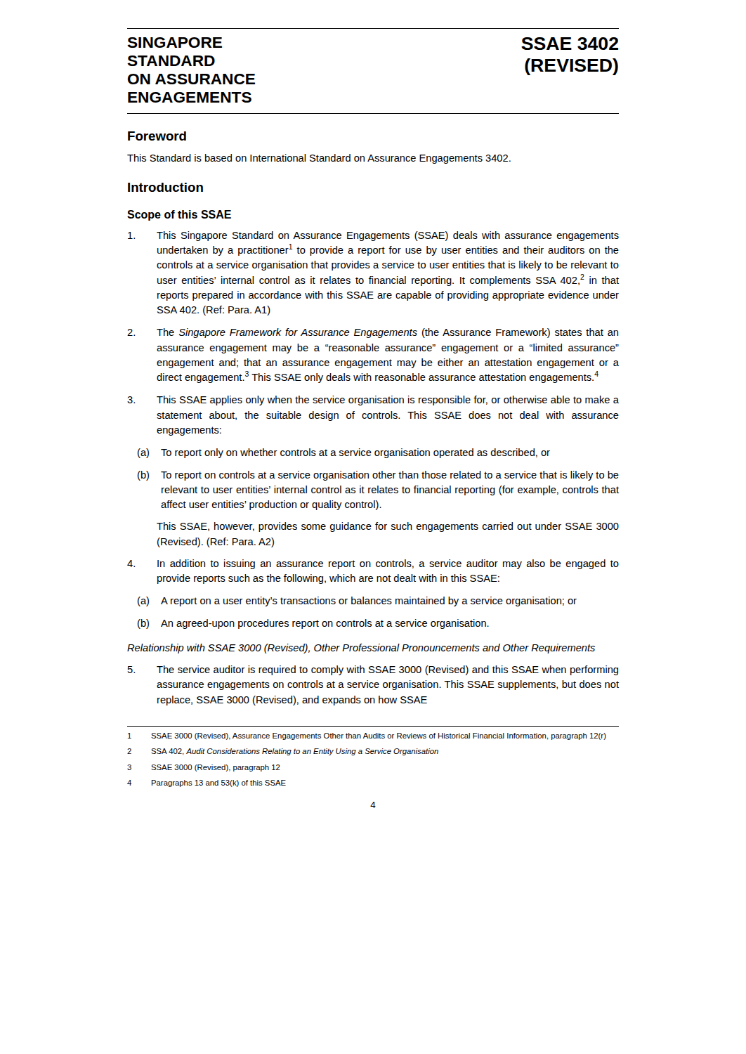SINGAPORE
STANDARD
ON ASSURANCE
ENGAGEMENTS
SSAE 3402
(REVISED)
Foreword
This Standard is based on International Standard on Assurance Engagements 3402.
Introduction
Scope of this SSAE
1.
This Singapore Standard on Assurance Engagements (SSAE) deals with assurance engagements undertaken by a practitioner1 to provide a report for use by user entities and their auditors on the controls at a service organisation that provides a service to user entities that is likely to be relevant to user entities’ internal control as it relates to financial reporting. It complements SSA 402,2 in that reports prepared in accordance with this SSAE are capable of providing appropriate evidence under SSA 402. (Ref: Para. A1)
2.
The Singapore Framework for Assurance Engagements (the Assurance Framework) states that an assurance engagement may be a “reasonable assurance” engagement or a “limited assurance” engagement and; that an assurance engagement may be either an attestation engagement or a direct engagement.3 This SSAE only deals with reasonable assurance attestation engagements.4
3.
This SSAE applies only when the service organisation is responsible for, or otherwise able to make a statement about, the suitable design of controls. This SSAE does not deal with assurance engagements:
(a)
To report only on whether controls at a service organisation operated as described, or
(b)
To report on controls at a service organisation other than those related to a service that is likely to be relevant to user entities’ internal control as it relates to financial reporting (for example, controls that affect user entities’ production or quality control).
This SSAE, however, provides some guidance for such engagements carried out under SSAE 3000 (Revised). (Ref: Para. A2)
4.
In addition to issuing an assurance report on controls, a service auditor may also be engaged to provide reports such as the following, which are not dealt with in this SSAE:
(a)
A report on a user entity’s transactions or balances maintained by a service organisation; or
(b)
An agreed-upon procedures report on controls at a service organisation.
Relationship with SSAE 3000 (Revised), Other Professional Pronouncements and Other Requirements
5.
The service auditor is required to comply with SSAE 3000 (Revised) and this SSAE when performing assurance engagements on controls at a service organisation. This SSAE supplements, but does not replace, SSAE 3000 (Revised), and expands on how SSAE
1
SSAE 3000 (Revised), Assurance Engagements Other than Audits or Reviews of Historical Financial Information, paragraph 12(r)
2
SSA 402, Audit Considerations Relating to an Entity Using a Service Organisation
3
SSAE 3000 (Revised), paragraph 12
4
Paragraphs 13 and 53(k) of this SSAE
4